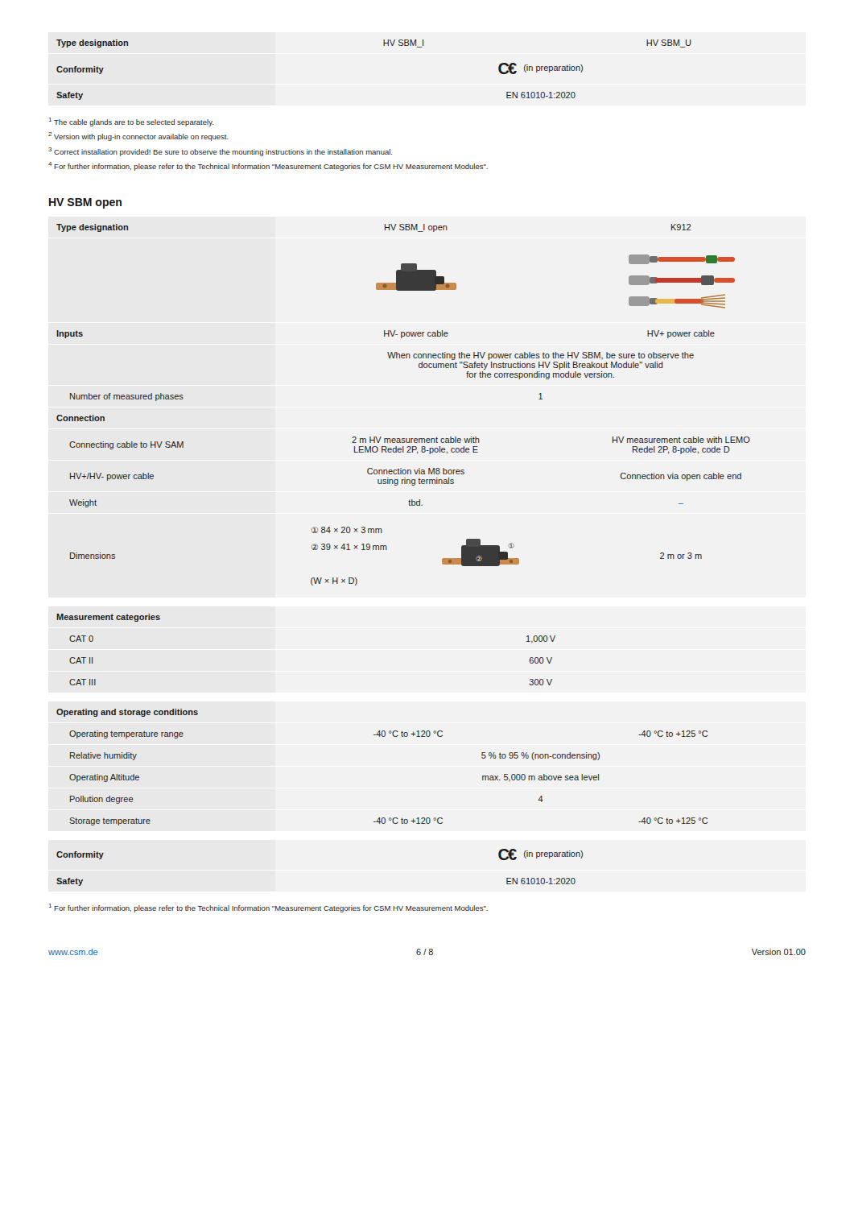| Type designation | HV SBM_I | HV SBM_U |
| Conformity | C€ (in preparation) |
| Safety | EN 61010-1:2020 |
1 The cable glands are to be selected separately.
2 Version with plug-in connector available on request.
3 Correct installation provided! Be sure to observe the mounting instructions in the installation manual.
4 For further information, please refer to the Technical Information "Measurement Categories for CSM HV Measurement Modules".
HV SBM open
| Type designation | HV SBM_I open | K912 |
| Inputs | HV- power cable | HV+ power cable |
| | When connecting the HV power cables to the HV SBM, be sure to observe the document "Safety Instructions HV Split Breakout Module" valid for the corresponding module version. |
| Number of measured phases | 1 |
| Connection | |
| Connecting cable to HV SAM | 2 m HV measurement cable with LEMO Redel 2P, 8-pole, code E | HV measurement cable with LEMO Redel 2P, 8-pole, code D |
| HV+/HV- power cable | Connection via M8 bores using ring terminals | Connection via open cable end |
| Weight | tbd. | – |
| Dimensions | ① 84 × 20 × 3 mm ② 39 × 41 × 19 mm (W × H × D) ② ① | 2 m or 3 m |
| Measurement categories | |
| CAT 0 | 1,000 V |
| CAT II | 600 V |
| CAT III | 300 V |
| Operating and storage conditions | |
| Operating temperature range | -40 °C to +120 °C | -40 °C to +125 °C |
| Relative humidity | 5 % to 95 % (non-condensing) |
| Operating Altitude | max. 5,000 m above sea level |
| Pollution degree | 4 |
| Storage temperature | -40 °C to +120 °C | -40 °C to +125 °C |
| Conformity | C€ (in preparation) |
| Safety | EN 61010-1:2020 |
1 For further information, please refer to the Technical Information "Measurement Categories for CSM HV Measurement Modules".
www.csm.de 6 / 8 Version 01.00